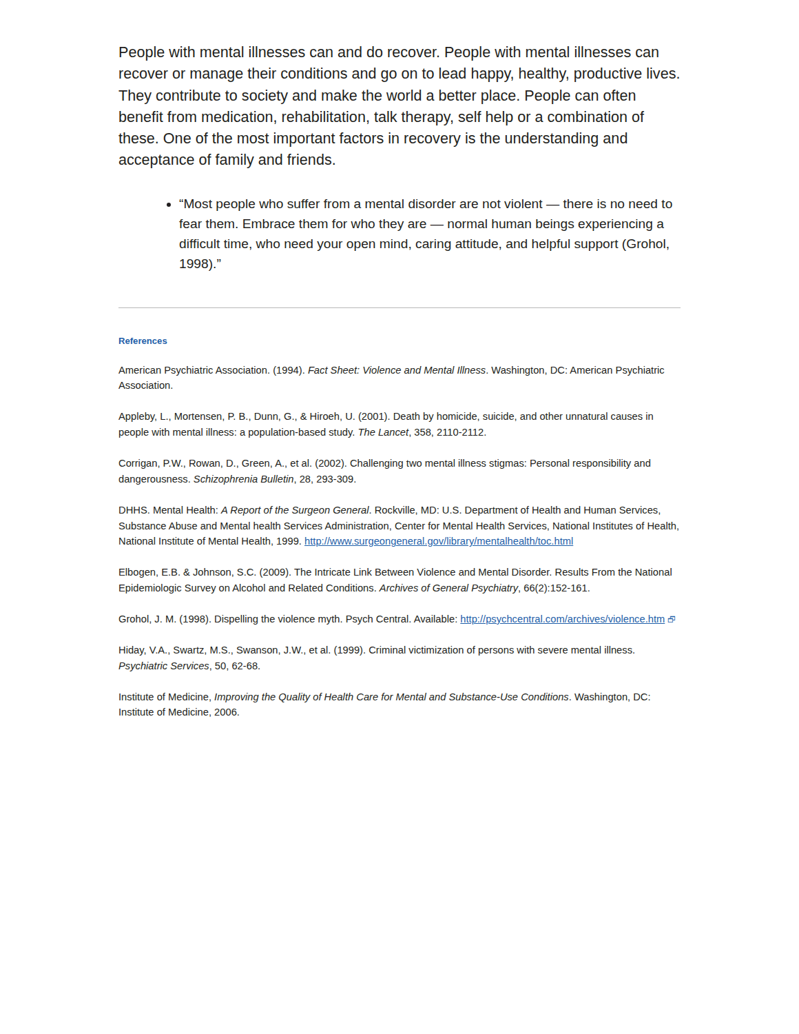People with mental illnesses can and do recover. People with mental illnesses can recover or manage their conditions and go on to lead happy, healthy, productive lives. They contribute to society and make the world a better place. People can often benefit from medication, rehabilitation, talk therapy, self help or a combination of these. One of the most important factors in recovery is the understanding and acceptance of family and friends.
“Most people who suffer from a mental disorder are not violent — there is no need to fear them. Embrace them for who they are — normal human beings experiencing a difficult time, who need your open mind, caring attitude, and helpful support (Grohol, 1998).”
References
American Psychiatric Association. (1994). Fact Sheet: Violence and Mental Illness. Washington, DC: American Psychiatric Association.
Appleby, L., Mortensen, P. B., Dunn, G., & Hiroeh, U. (2001). Death by homicide, suicide, and other unnatural causes in people with mental illness: a population-based study. The Lancet, 358, 2110-2112.
Corrigan, P.W., Rowan, D., Green, A., et al. (2002). Challenging two mental illness stigmas: Personal responsibility and dangerousness. Schizophrenia Bulletin, 28, 293-309.
DHHS. Mental Health: A Report of the Surgeon General. Rockville, MD: U.S. Department of Health and Human Services, Substance Abuse and Mental health Services Administration, Center for Mental Health Services, National Institutes of Health, National Institute of Mental Health, 1999. http://www.surgeongeneral.gov/library/mentalhealth/toc.html
Elbogen, E.B. & Johnson, S.C. (2009). The Intricate Link Between Violence and Mental Disorder. Results From the National Epidemiologic Survey on Alcohol and Related Conditions. Archives of General Psychiatry, 66(2):152-161.
Grohol, J. M. (1998). Dispelling the violence myth. Psych Central. Available: http://psychcentral.com/archives/violence.htm🗗
Hiday, V.A., Swartz, M.S., Swanson, J.W., et al. (1999). Criminal victimization of persons with severe mental illness. Psychiatric Services, 50, 62-68.
Institute of Medicine, Improving the Quality of Health Care for Mental and Substance-Use Conditions. Washington, DC: Institute of Medicine, 2006.